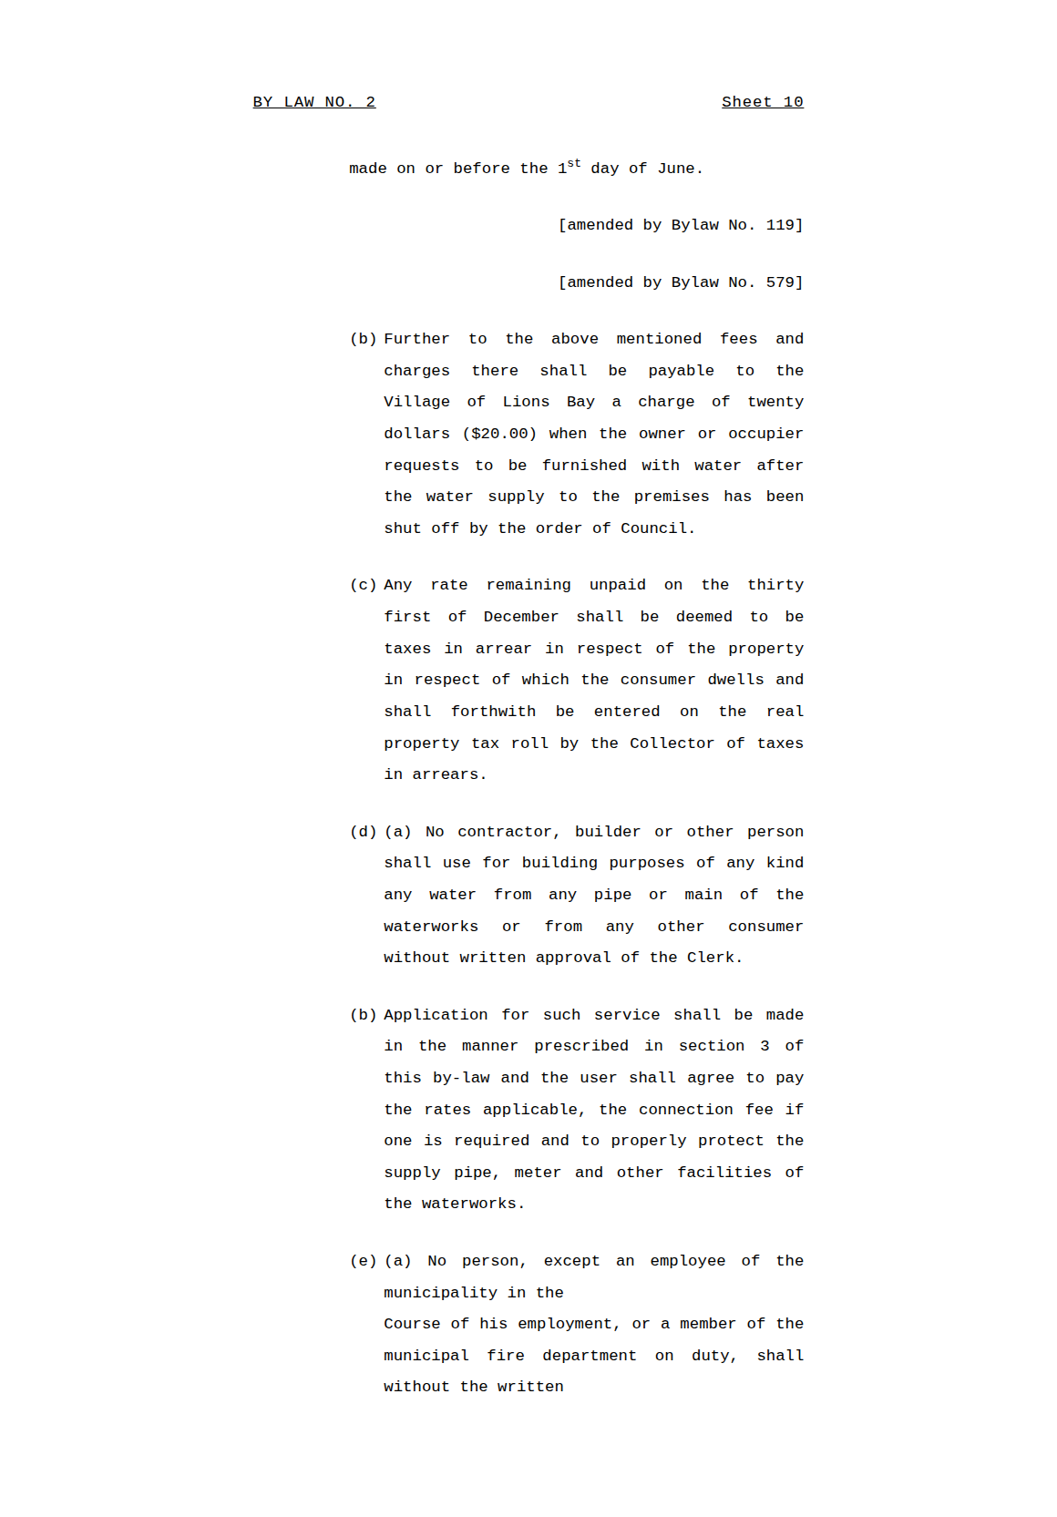BY LAW NO. 2 Sheet 10
made on or before the 1st day of June.
[amended by Bylaw No. 119]
[amended by Bylaw No. 579]
(b) Further to the above mentioned fees and charges there shall be payable to the Village of Lions Bay a charge of twenty dollars ($20.00) when the owner or occupier requests to be furnished with water after the water supply to the premises has been shut off by the order of Council.
(c) Any rate remaining unpaid on the thirty first of December shall be deemed to be taxes in arrear in respect of the property in respect of which the consumer dwells and shall forthwith be entered on the real property tax roll by the Collector of taxes in arrears.
(d) (a) No contractor, builder or other person shall use for building purposes of any kind any water from any pipe or main of the waterworks or from any other consumer without written approval of the Clerk.
(b) Application for such service shall be made in the manner prescribed in section 3 of this by-law and the user shall agree to pay the rates applicable, the connection fee if one is required and to properly protect the supply pipe, meter and other facilities of the waterworks.
(e) (a) No person, except an employee of the municipality in theCourse of his employment, or a member of the municipal fire department on duty, shall without the written